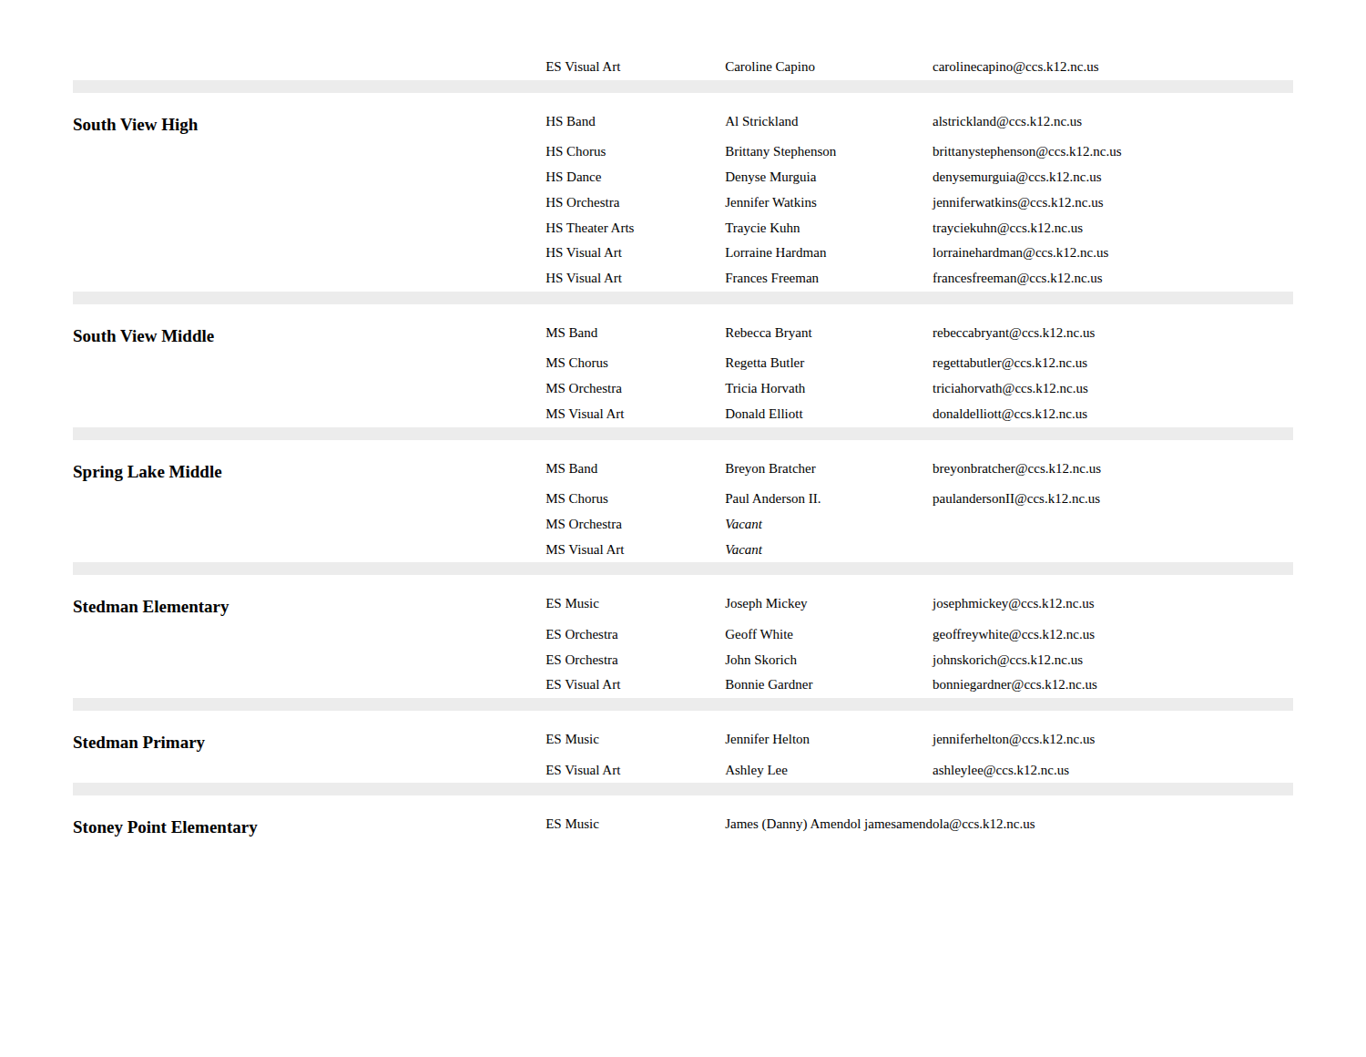| | ES Visual Art | Caroline Capino | carolinecapino@ccs.k12.nc.us |
| South View High | HS Band | Al Strickland | alstrickland@ccs.k12.nc.us |
| | HS Chorus | Brittany Stephenson | brittanystephenson@ccs.k12.nc.us |
| | HS Dance | Denyse Murguia | denysemurguia@ccs.k12.nc.us |
| | HS Orchestra | Jennifer Watkins | jenniferwatkins@ccs.k12.nc.us |
| | HS Theater Arts | Traycie Kuhn | trayciekuhn@ccs.k12.nc.us |
| | HS Visual Art | Lorraine Hardman | lorrainehardman@ccs.k12.nc.us |
| | HS Visual Art | Frances Freeman | francesfreeman@ccs.k12.nc.us |
| South View Middle | MS Band | Rebecca Bryant | rebeccabryant@ccs.k12.nc.us |
| | MS Chorus | Regetta Butler | regettabutler@ccs.k12.nc.us |
| | MS Orchestra | Tricia Horvath | triciahorvath@ccs.k12.nc.us |
| | MS Visual Art | Donald Elliott | donaldelliott@ccs.k12.nc.us |
| Spring Lake Middle | MS Band | Breyon Bratcher | breyonbratcher@ccs.k12.nc.us |
| | MS Chorus | Paul Anderson II. | paulandersonII@ccs.k12.nc.us |
| | MS Orchestra | Vacant | |
| | MS Visual Art | Vacant | |
| Stedman Elementary | ES Music | Joseph Mickey | josephmickey@ccs.k12.nc.us |
| | ES Orchestra | Geoff White | geoffreywhite@ccs.k12.nc.us |
| | ES Orchestra | John Skorich | johnskorich@ccs.k12.nc.us |
| | ES Visual Art | Bonnie Gardner | bonniegardner@ccs.k12.nc.us |
| Stedman Primary | ES Music | Jennifer Helton | jenniferhelton@ccs.k12.nc.us |
| | ES Visual Art | Ashley Lee | ashleylee@ccs.k12.nc.us |
| Stoney Point Elementary | ES Music | James (Danny) Amendol jamesamendola@ccs.k12.nc.us |